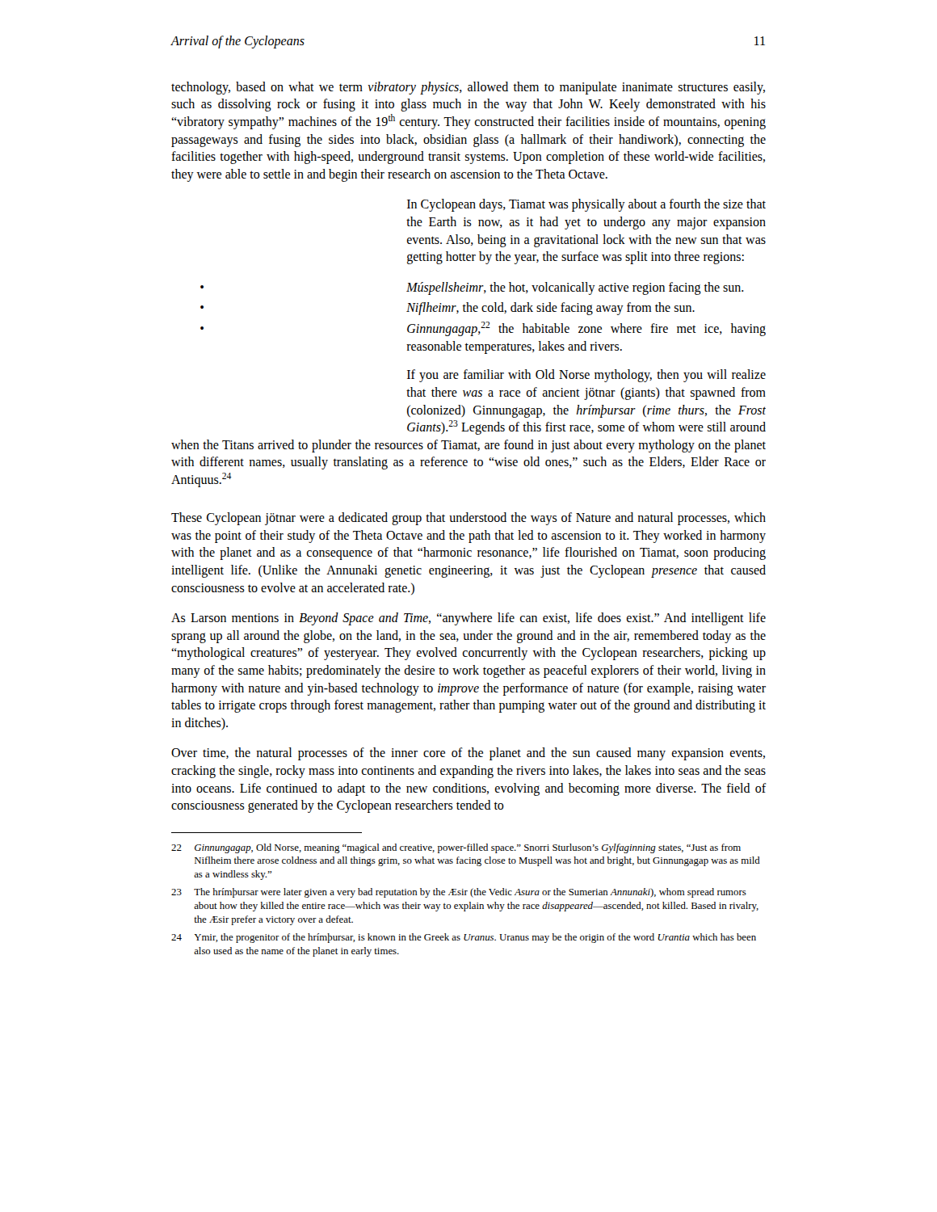Arrival of the Cyclopeans 11
technology, based on what we term vibratory physics, allowed them to manipulate inanimate structures easily, such as dissolving rock or fusing it into glass much in the way that John W. Keely demonstrated with his “vibratory sympathy” machines of the 19th century. They constructed their facilities inside of mountains, opening passageways and fusing the sides into black, obsidian glass (a hallmark of their handiwork), connecting the facilities together with high-speed, underground transit systems. Upon completion of these world-wide facilities, they were able to settle in and begin their research on ascension to the Theta Octave.
In Cyclopean days, Tiamat was physically about a fourth the size that the Earth is now, as it had yet to undergo any major expansion events. Also, being in a gravitational lock with the new sun that was getting hotter by the year, the surface was split into three regions:
Múspellsheimr, the hot, volcanically active region facing the sun.
Niflheimr, the cold, dark side facing away from the sun.
Ginnungagap,22 the habitable zone where fire met ice, having reasonable temperatures, lakes and rivers.
If you are familiar with Old Norse mythology, then you will realize that there was a race of ancient jötnar (giants) that spawned from (colonized) Ginnungagap, the hrímþursar (rime thurs, the Frost Giants).23 Legends of this first race, some of whom were still around when the Titans arrived to plunder the resources of Tiamat, are found in just about every mythology on the planet with different names, usually translating as a reference to “wise old ones,” such as the Elders, Elder Race or Antiquus.24
These Cyclopean jötnar were a dedicated group that understood the ways of Nature and natural processes, which was the point of their study of the Theta Octave and the path that led to ascension to it. They worked in harmony with the planet and as a consequence of that “harmonic resonance,” life flourished on Tiamat, soon producing intelligent life. (Unlike the Annunaki genetic engineering, it was just the Cyclopean presence that caused consciousness to evolve at an accelerated rate.)
As Larson mentions in Beyond Space and Time, “anywhere life can exist, life does exist.” And intelligent life sprang up all around the globe, on the land, in the sea, under the ground and in the air, remembered today as the “mythological creatures” of yesteryear. They evolved concurrently with the Cyclopean researchers, picking up many of the same habits; predominately the desire to work together as peaceful explorers of their world, living in harmony with nature and yin-based technology to improve the performance of nature (for example, raising water tables to irrigate crops through forest management, rather than pumping water out of the ground and distributing it in ditches).
Over time, the natural processes of the inner core of the planet and the sun caused many expansion events, cracking the single, rocky mass into continents and expanding the rivers into lakes, the lakes into seas and the seas into oceans. Life continued to adapt to the new conditions, evolving and becoming more diverse. The field of consciousness generated by the Cyclopean researchers tended to
Ginnungagap, Old Norse, meaning “magical and creative, power-filled space.” Snorri Sturluson’s Gylfaginning states, “Just as from Niflheim there arose coldness and all things grim, so what was facing close to Muspell was hot and bright, but Ginnungagap was as mild as a windless sky.”
The hrímþursar were later given a very bad reputation by the Æsir (the Vedic Asura or the Sumerian Annunaki), whom spread rumors about how they killed the entire race—which was their way to explain why the race disappeared—ascended, not killed. Based in rivalry, the Æsir prefer a victory over a defeat.
Ymir, the progenitor of the hrímþursar, is known in the Greek as Uranus. Uranus may be the origin of the word Urantia which has been also used as the name of the planet in early times.